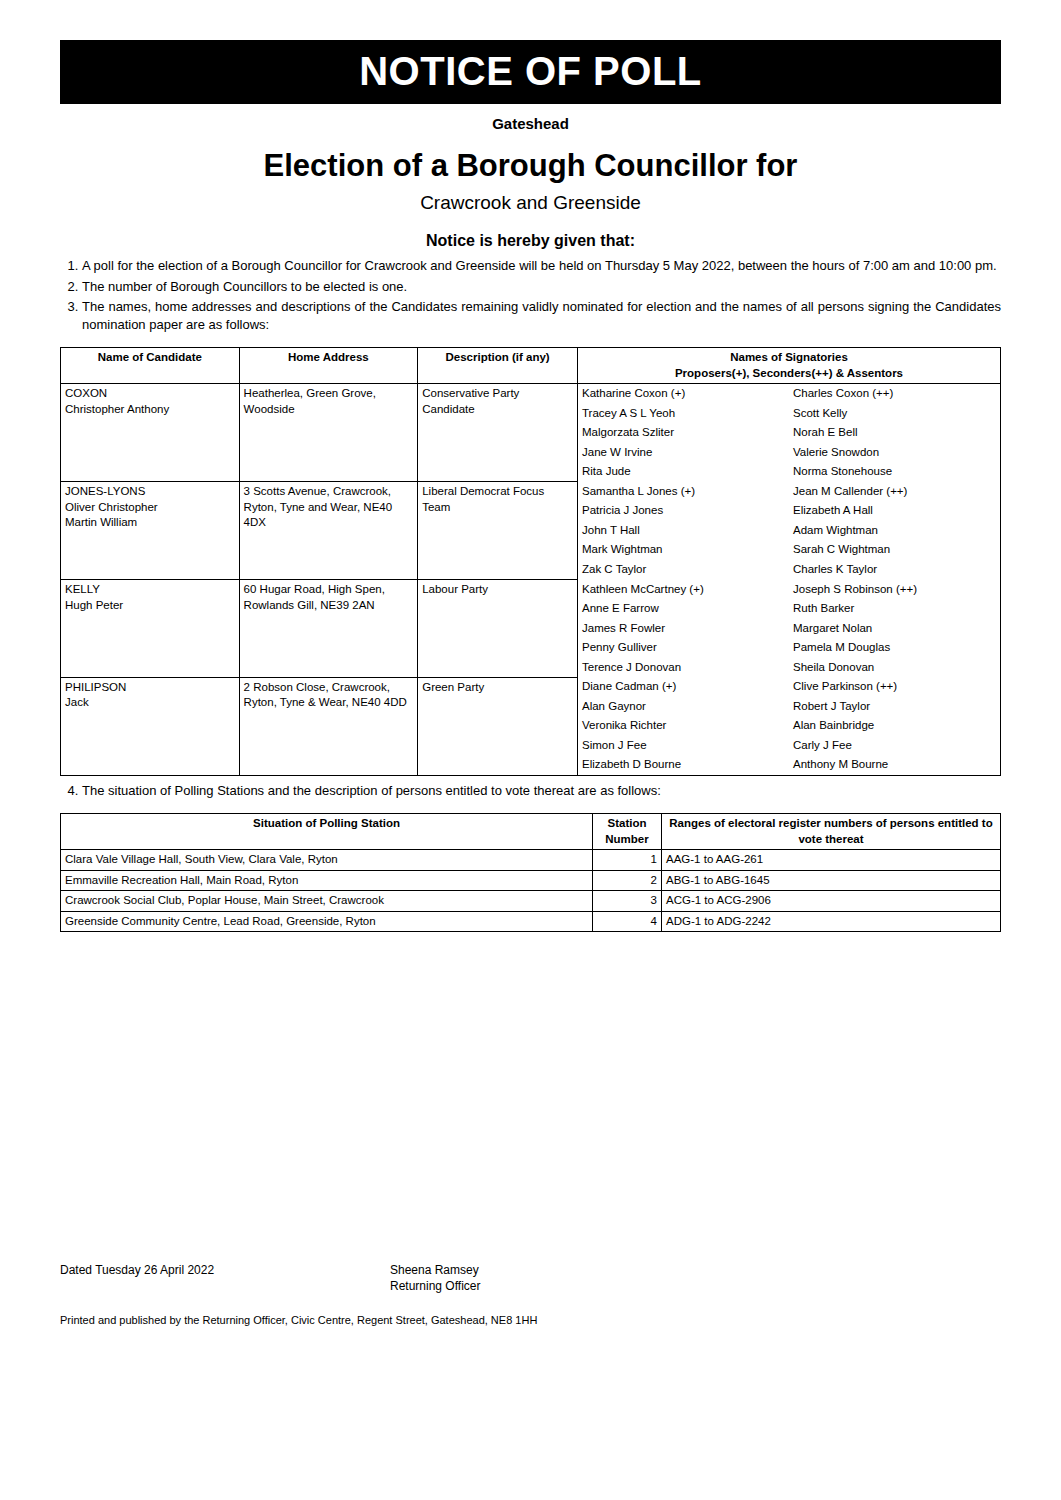NOTICE OF POLL
Gateshead
Election of a Borough Councillor for
Crawcrook and Greenside
Notice is hereby given that:
A poll for the election of a Borough Councillor for Crawcrook and Greenside will be held on Thursday 5 May 2022, between the hours of 7:00 am and 10:00 pm.
The number of Borough Councillors to be elected is one.
The names, home addresses and descriptions of the Candidates remaining validly nominated for election and the names of all persons signing the Candidates nomination paper are as follows:
| Name of Candidate | Home Address | Description (if any) | Names of Signatories Proposers(+), Seconders(++) & Assentors |
| --- | --- | --- | --- |
| COXON Christopher Anthony | Heatherlea, Green Grove, Woodside | Conservative Party Candidate | / Katharine Coxon (+) / Charles Coxon (++) / / Tracey A S L Yeoh / Scott Kelly / / Malgorzata Szliter / Norah E Bell / / Jane W Irvine / Valerie Snowdon / / Rita Jude / Norma Stonehouse / |
| JONES-LYONS Oliver Christopher Martin William | 3 Scotts Avenue, Crawcrook, Ryton, Tyne and Wear, NE40 4DX | Liberal Democrat Focus Team | / Samantha L Jones (+) / Jean M Callender (++) / / Patricia J Jones / Elizabeth A Hall / / John T Hall / Adam Wightman / / Mark Wightman / Sarah C Wightman / / Zak C Taylor / Charles K Taylor / |
| KELLY Hugh Peter | 60 Hugar Road, High Spen, Rowlands Gill, NE39 2AN | Labour Party | / Kathleen McCartney (+) / Joseph S Robinson (++) / / Anne E Farrow / Ruth Barker / / James R Fowler / Margaret Nolan / / Penny Gulliver / Pamela M Douglas / / Terence J Donovan / Sheila Donovan / |
| PHILIPSON Jack | 2 Robson Close, Crawcrook, Ryton, Tyne & Wear, NE40 4DD | Green Party | / Diane Cadman (+) / Clive Parkinson (++) / / Alan Gaynor / Robert J Taylor / / Veronika Richter / Alan Bainbridge / / Simon J Fee / Carly J Fee / / Elizabeth D Bourne / Anthony M Bourne / |
The situation of Polling Stations and the description of persons entitled to vote thereat are as follows:
| Situation of Polling Station | Station Number | Ranges of electoral register numbers of persons entitled to vote thereat |
| --- | --- | --- |
| Clara Vale Village Hall, South View, Clara Vale, Ryton | 1 | AAG-1 to AAG-261 |
| Emmaville Recreation Hall, Main Road, Ryton | 2 | ABG-1 to ABG-1645 |
| Crawcrook Social Club, Poplar House, Main Street, Crawcrook | 3 | ACG-1 to ACG-2906 |
| Greenside Community Centre, Lead Road, Greenside, Ryton | 4 | ADG-1 to ADG-2242 |
Dated Tuesday 26 April 2022
Sheena Ramsey
Returning Officer
Printed and published by the Returning Officer, Civic Centre, Regent Street, Gateshead, NE8 1HH